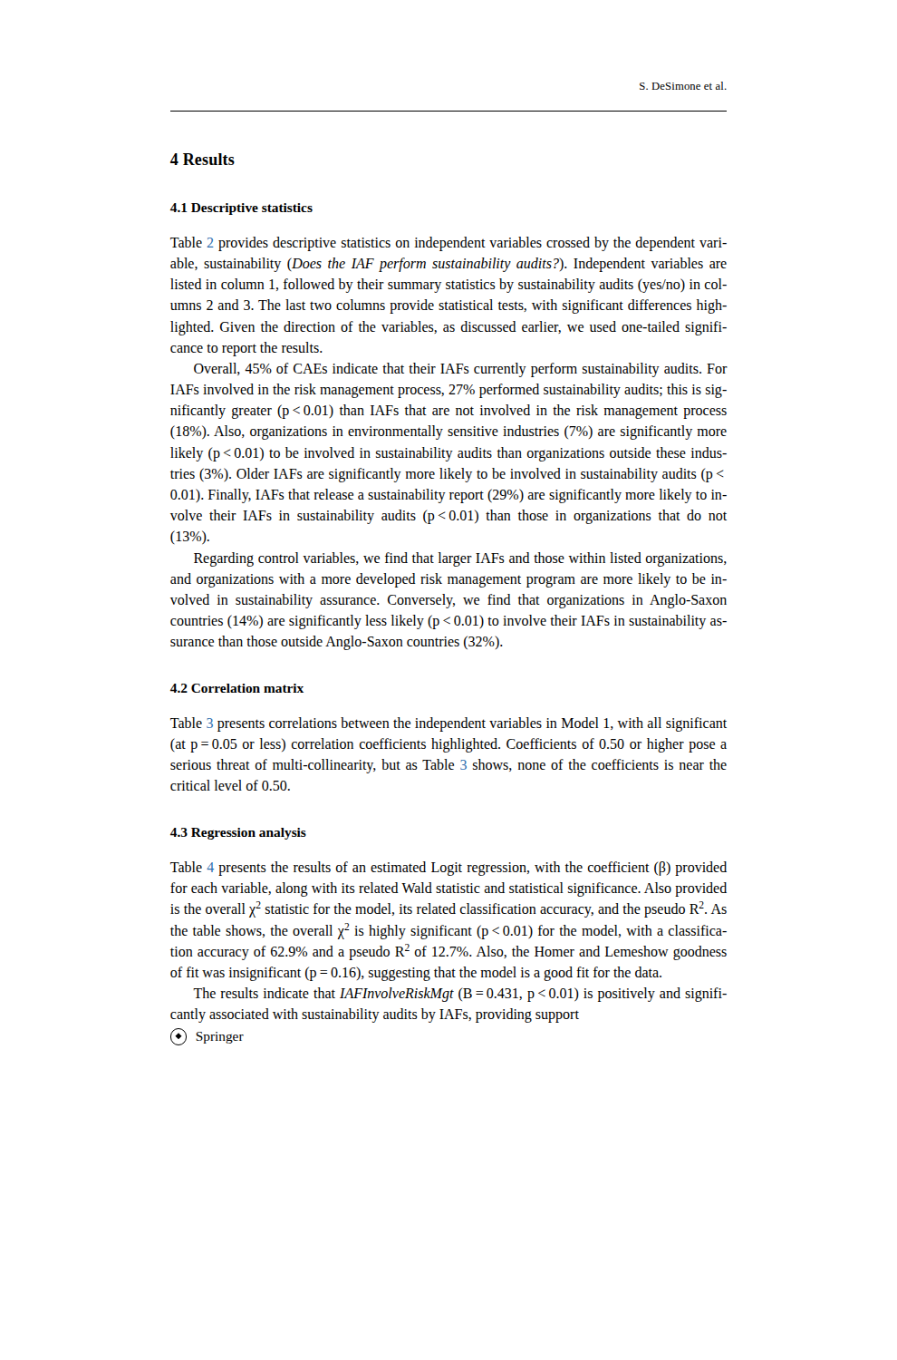S. DeSimone et al.
4 Results
4.1 Descriptive statistics
Table 2 provides descriptive statistics on independent variables crossed by the dependent variable, sustainability (Does the IAF perform sustainability audits?). Independent variables are listed in column 1, followed by their summary statistics by sustainability audits (yes/no) in columns 2 and 3. The last two columns provide statistical tests, with significant differences highlighted. Given the direction of the variables, as discussed earlier, we used one-tailed significance to report the results.
Overall, 45% of CAEs indicate that their IAFs currently perform sustainability audits. For IAFs involved in the risk management process, 27% performed sustainability audits; this is significantly greater (p < 0.01) than IAFs that are not involved in the risk management process (18%). Also, organizations in environmentally sensitive industries (7%) are significantly more likely (p < 0.01) to be involved in sustainability audits than organizations outside these industries (3%). Older IAFs are significantly more likely to be involved in sustainability audits (p < 0.01). Finally, IAFs that release a sustainability report (29%) are significantly more likely to involve their IAFs in sustainability audits (p < 0.01) than those in organizations that do not (13%).
Regarding control variables, we find that larger IAFs and those within listed organizations, and organizations with a more developed risk management program are more likely to be involved in sustainability assurance. Conversely, we find that organizations in Anglo-Saxon countries (14%) are significantly less likely (p < 0.01) to involve their IAFs in sustainability assurance than those outside Anglo-Saxon countries (32%).
4.2 Correlation matrix
Table 3 presents correlations between the independent variables in Model 1, with all significant (at p = 0.05 or less) correlation coefficients highlighted. Coefficients of 0.50 or higher pose a serious threat of multi-collinearity, but as Table 3 shows, none of the coefficients is near the critical level of 0.50.
4.3 Regression analysis
Table 4 presents the results of an estimated Logit regression, with the coefficient (β) provided for each variable, along with its related Wald statistic and statistical significance. Also provided is the overall χ2 statistic for the model, its related classification accuracy, and the pseudo R2. As the table shows, the overall χ2 is highly significant (p < 0.01) for the model, with a classification accuracy of 62.9% and a pseudo R2 of 12.7%. Also, the Homer and Lemeshow goodness of fit was insignificant (p = 0.16), suggesting that the model is a good fit for the data.
The results indicate that IAFInvolveRiskMgt (B = 0.431, p < 0.01) is positively and significantly associated with sustainability audits by IAFs, providing support
Springer